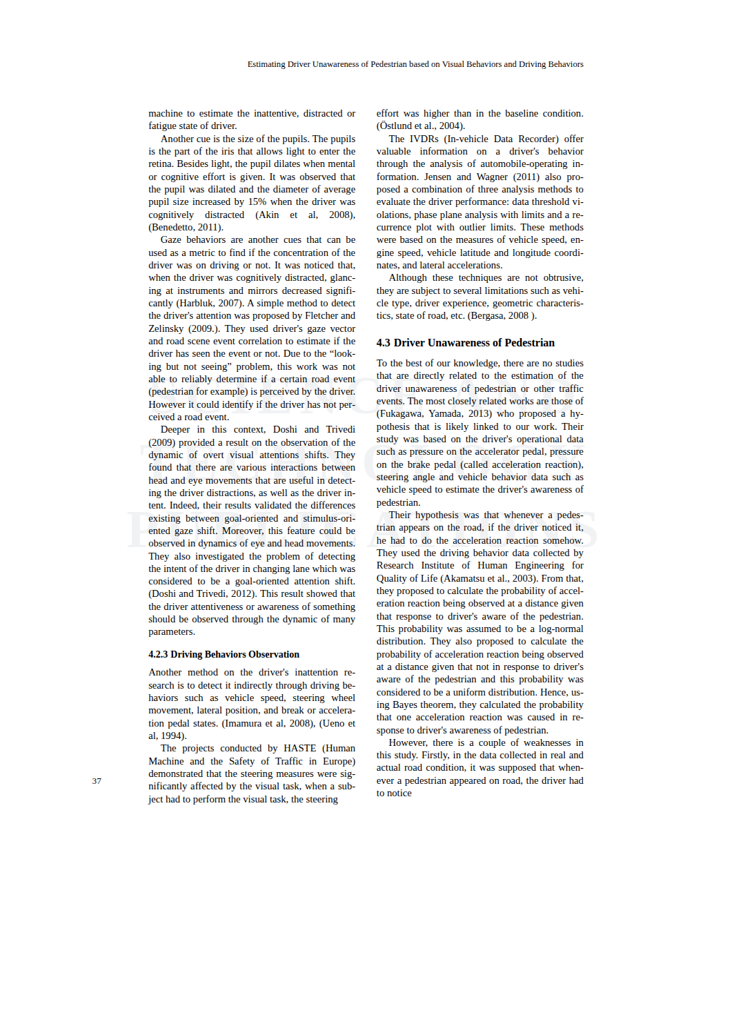SCIENCE AND TECHNOLOGY PUBLICATIONS
Estimating Driver Unawareness of Pedestrian based on Visual Behaviors and Driving Behaviors
machine to estimate the inattentive, distracted or fatigue state of driver.
Another cue is the size of the pupils. The pupils is the part of the iris that allows light to enter the retina. Besides light, the pupil dilates when mental or cognitive effort is given. It was observed that the pupil was dilated and the diameter of average pupil size increased by 15% when the driver was cognitively distracted (Akin et al, 2008), (Benedetto, 2011).
Gaze behaviors are another cues that can be used as a metric to find if the concentration of the driver was on driving or not. It was noticed that, when the driver was cognitively distracted, glancing at instruments and mirrors decreased significantly (Harbluk, 2007). A simple method to detect the driver's attention was proposed by Fletcher and Zelinsky (2009.). They used driver's gaze vector and road scene event correlation to estimate if the driver has seen the event or not. Due to the “looking but not seeing” problem, this work was not able to reliably determine if a certain road event (pedestrian for example) is perceived by the driver. However it could identify if the driver has not perceived a road event.
Deeper in this context, Doshi and Trivedi (2009) provided a result on the observation of the dynamic of overt visual attentions shifts. They found that there are various interactions between head and eye movements that are useful in detecting the driver distractions, as well as the driver intent. Indeed, their results validated the differences existing between goal-oriented and stimulus-oriented gaze shift. Moreover, this feature could be observed in dynamics of eye and head movements. They also investigated the problem of detecting the intent of the driver in changing lane which was considered to be a goal-oriented attention shift. (Doshi and Trivedi, 2012). This result showed that the driver attentiveness or awareness of something should be observed through the dynamic of many parameters.
4.2.3 Driving Behaviors Observation
Another method on the driver's inattention research is to detect it indirectly through driving behaviors such as vehicle speed, steering wheel movement, lateral position, and break or acceleration pedal states. (Imamura et al, 2008), (Ueno et al, 1994).
The projects conducted by HASTE (Human Machine and the Safety of Traffic in Europe) demonstrated that the steering measures were significantly affected by the visual task, when a subject had to perform the visual task, the steering
effort was higher than in the baseline condition. (Östlund et al., 2004).
The IVDRs (In-vehicle Data Recorder) offer valuable information on a driver's behavior through the analysis of automobile-operating information. Jensen and Wagner (2011) also proposed a combination of three analysis methods to evaluate the driver performance: data threshold violations, phase plane analysis with limits and a recurrence plot with outlier limits. These methods were based on the measures of vehicle speed, engine speed, vehicle latitude and longitude coordinates, and lateral accelerations.
Although these techniques are not obtrusive, they are subject to several limitations such as vehicle type, driver experience, geometric characteristics, state of road, etc. (Bergasa, 2008 ).
4.3 Driver Unawareness of Pedestrian
To the best of our knowledge, there are no studies that are directly related to the estimation of the driver unawareness of pedestrian or other traffic events. The most closely related works are those of (Fukagawa, Yamada, 2013) who proposed a hypothesis that is likely linked to our work. Their study was based on the driver's operational data such as pressure on the accelerator pedal, pressure on the brake pedal (called acceleration reaction), steering angle and vehicle behavior data such as vehicle speed to estimate the driver's awareness of pedestrian.
Their hypothesis was that whenever a pedestrian appears on the road, if the driver noticed it, he had to do the acceleration reaction somehow. They used the driving behavior data collected by Research Institute of Human Engineering for Quality of Life (Akamatsu et al., 2003). From that, they proposed to calculate the probability of acceleration reaction being observed at a distance given that response to driver's aware of the pedestrian. This probability was assumed to be a log-normal distribution. They also proposed to calculate the probability of acceleration reaction being observed at a distance given that not in response to driver's aware of the pedestrian and this probability was considered to be a uniform distribution. Hence, using Bayes theorem, they calculated the probability that one acceleration reaction was caused in response to driver's awareness of pedestrian.
However, there is a couple of weaknesses in this study. Firstly, in the data collected in real and actual road condition, it was supposed that whenever a pedestrian appeared on road, the driver had to notice
37